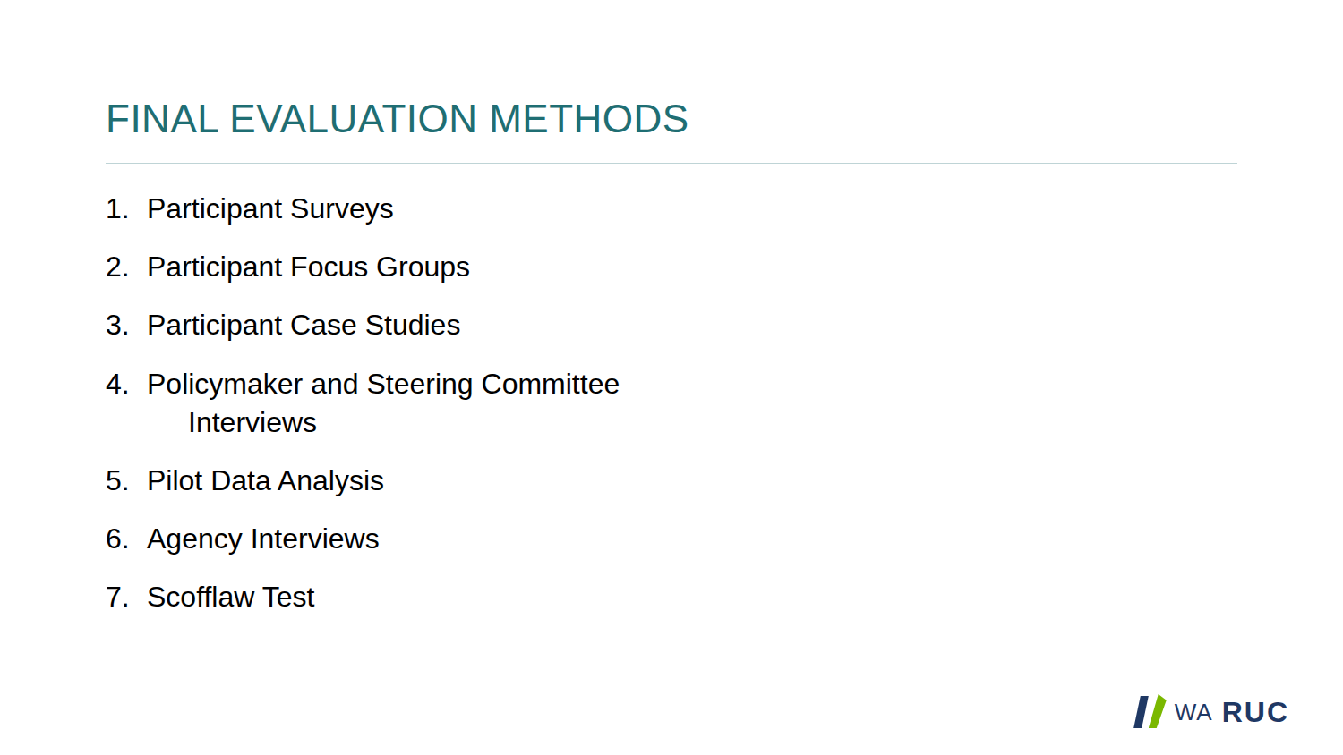Final Evaluation Methods
1. Participant Surveys
2. Participant Focus Groups
3. Participant Case Studies
4. Policymaker and Steering CommitteeInterviews
5. Pilot Data Analysis
6. Agency Interviews
7. Scofflaw Test
WA RUC